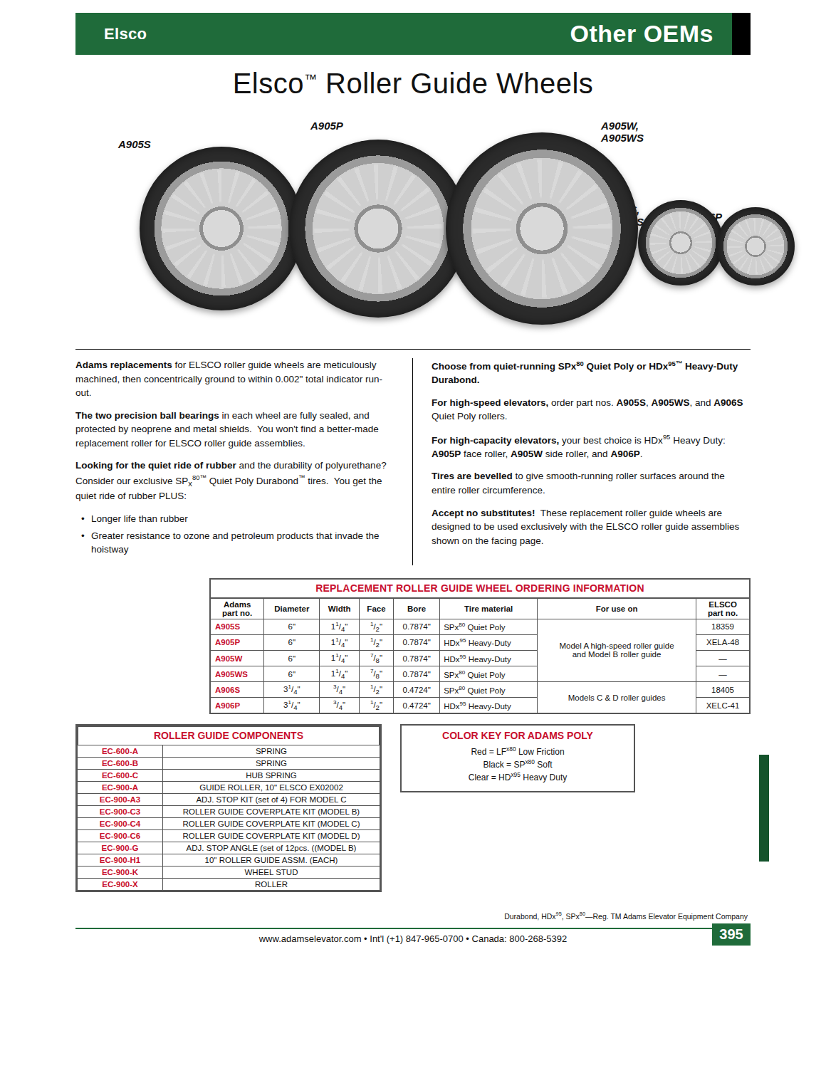Elsco
Other OEMs
Elsco™ Roller Guide Wheels
A905S
A905P
A905W,
A905WS
A906,
A906S
A906P
Adams replacements for ELSCO roller guide wheels are meticulously machined, then concentrically ground to within 0.002" total indicator run-out.
The two precision ball bearings in each wheel are fully sealed, and protected by neoprene and metal shields. You won't find a better-made replacement roller for ELSCO roller guide assemblies.
Looking for the quiet ride of rubber and the durability of polyurethane? Consider our exclusive SPx80™ Quiet Poly Durabond™ tires. You get the quiet ride of rubber PLUS:
Longer life than rubber
Greater resistance to ozone and petroleum products that invade the hoistway
Choose from quiet-running SPx80 Quiet Poly or HDx95™ Heavy-Duty Durabond.
For high-speed elevators, order part nos. A905S, A905WS, and A906S Quiet Poly rollers.
For high-capacity elevators, your best choice is HDx95 Heavy Duty: A905P face roller, A905W side roller, and A906P.
Tires are bevelled to give smooth-running roller surfaces around the entire roller circumference.
Accept no substitutes! These replacement roller guide wheels are designed to be used exclusively with the ELSCO roller guide assemblies shown on the facing page.
REPLACEMENT ROLLER GUIDE WHEEL ORDERING INFORMATION
| Adams part no. | Diameter | Width | Face | Bore | Tire material | For use on | ELSCO part no. |
| --- | --- | --- | --- | --- | --- | --- | --- |
| A905S | 6" | 1 1 / 4 " | 1 / 2 " | 0.7874" | SPx 80 Quiet Poly | Model A high-speed roller guide and Model B roller guide | 18359 |
| A905P | 6" | 1 1 / 4 " | 1 / 2 " | 0.7874" | HDx 95 Heavy-Duty | XELA-48 |
| A905W | 6" | 1 1 / 4 " | 7 / 8 " | 0.7874" | HDx 95 Heavy-Duty | — |
| A905WS | 6" | 1 1 / 4 " | 7 / 8 " | 0.7874" | SPx 80 Quiet Poly | — |
| A906S | 3 1 / 4 " | 3 / 4 " | 1 / 2 " | 0.4724" | SPx 80 Quiet Poly | Models C & D roller guides | 18405 |
| A906P | 3 1 / 4 " | 3 / 4 " | 1 / 2 " | 0.4724" | HDx 95 Heavy-Duty | XELC-41 |
ROLLER GUIDE COMPONENTS
| EC-600-A | SPRING |
| EC-600-B | SPRING |
| EC-600-C | HUB SPRING |
| EC-900-A | GUIDE ROLLER, 10" ELSCO EX02002 |
| EC-900-A3 | ADJ. STOP KIT (set of 4) FOR MODEL C |
| EC-900-C3 | ROLLER GUIDE COVERPLATE KIT (MODEL B) |
| EC-900-C4 | ROLLER GUIDE COVERPLATE KIT (MODEL C) |
| EC-900-C6 | ROLLER GUIDE COVERPLATE KIT (MODEL D) |
| EC-900-G | ADJ. STOP ANGLE (set of 12pcs. ((MODEL B) |
| EC-900-H1 | 10" ROLLER GUIDE ASSM. (EACH) |
| EC-900-K | WHEEL STUD |
| EC-900-X | ROLLER |
COLOR KEY FOR ADAMS POLY
Red = LFx80 Low Friction
Black = SPx80 Soft
Clear = HDx95 Heavy Duty
Durabond, HDx95, SPx80—Reg. TM Adams Elevator Equipment Company
www.adamselevator.com • Int'l (+1) 847-965-0700 • Canada: 800-268-5392 395